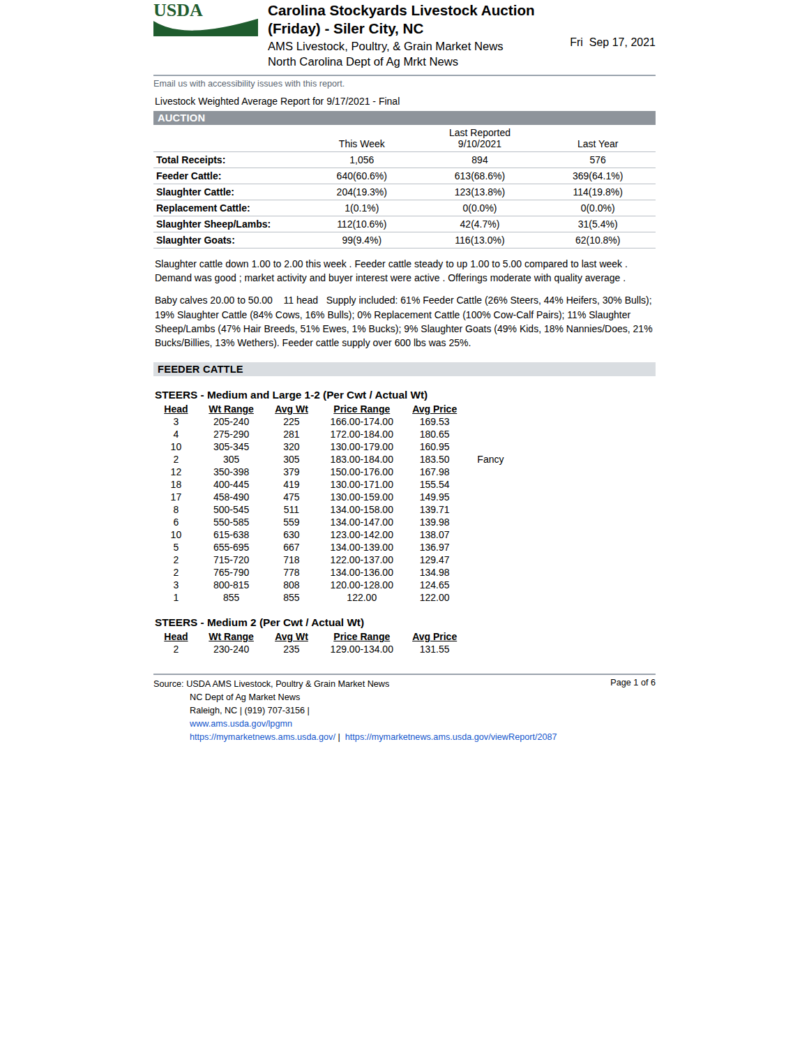USDA
Carolina Stockyards Livestock Auction (Friday) - Siler City, NC
AMS Livestock, Poultry, & Grain Market News
North Carolina Dept of Ag Mrkt News
Fri Sep 17, 2021
Email us with accessibility issues with this report.
Livestock Weighted Average Report for 9/17/2021 - Final
AUCTION
| | This Week | Last Reported 9/10/2021 | Last Year |
| --- | --- | --- | --- |
| Total Receipts: | 1,056 | 894 | 576 |
| Feeder Cattle: | 640(60.6%) | 613(68.6%) | 369(64.1%) |
| Slaughter Cattle: | 204(19.3%) | 123(13.8%) | 114(19.8%) |
| Replacement Cattle: | 1(0.1%) | 0(0.0%) | 0(0.0%) |
| Slaughter Sheep/Lambs: | 112(10.6%) | 42(4.7%) | 31(5.4%) |
| Slaughter Goats: | 99(9.4%) | 116(13.0%) | 62(10.8%) |
Slaughter cattle down 1.00 to 2.00 this week . Feeder cattle steady to up 1.00 to 5.00 compared to last week . Demand was good ; market activity and buyer interest were active . Offerings moderate with quality average .
Baby calves 20.00 to 50.00 11 head Supply included: 61% Feeder Cattle (26% Steers, 44% Heifers, 30% Bulls); 19% Slaughter Cattle (84% Cows, 16% Bulls); 0% Replacement Cattle (100% Cow-Calf Pairs); 11% Slaughter Sheep/Lambs (47% Hair Breeds, 51% Ewes, 1% Bucks); 9% Slaughter Goats (49% Kids, 18% Nannies/Does, 21% Bucks/Billies, 13% Wethers). Feeder cattle supply over 600 lbs was 25%.
FEEDER CATTLE
STEERS - Medium and Large 1-2 (Per Cwt / Actual Wt)
| Head | Wt Range | Avg Wt | Price Range | Avg Price | |
| --- | --- | --- | --- | --- | --- |
| 3 | 205-240 | 225 | 166.00-174.00 | 169.53 | |
| 4 | 275-290 | 281 | 172.00-184.00 | 180.65 | |
| 10 | 305-345 | 320 | 130.00-179.00 | 160.95 | |
| 2 | 305 | 305 | 183.00-184.00 | 183.50 | Fancy |
| 12 | 350-398 | 379 | 150.00-176.00 | 167.98 | |
| 18 | 400-445 | 419 | 130.00-171.00 | 155.54 | |
| 17 | 458-490 | 475 | 130.00-159.00 | 149.95 | |
| 8 | 500-545 | 511 | 134.00-158.00 | 139.71 | |
| 6 | 550-585 | 559 | 134.00-147.00 | 139.98 | |
| 10 | 615-638 | 630 | 123.00-142.00 | 138.07 | |
| 5 | 655-695 | 667 | 134.00-139.00 | 136.97 | |
| 2 | 715-720 | 718 | 122.00-137.00 | 129.47 | |
| 2 | 765-790 | 778 | 134.00-136.00 | 134.98 | |
| 3 | 800-815 | 808 | 120.00-128.00 | 124.65 | |
| 1 | 855 | 855 | 122.00 | 122.00 | |
STEERS - Medium 2 (Per Cwt / Actual Wt)
| Head | Wt Range | Avg Wt | Price Range | Avg Price | |
| --- | --- | --- | --- | --- | --- |
| 2 | 230-240 | 235 | 129.00-134.00 | 131.55 | |
Source: USDA AMS Livestock, Poultry & Grain Market News
NC Dept of Ag Market News
Raleigh, NC | (919) 707-3156 |
www.ams.usda.gov/lpgmn
https://mymarketnews.ams.usda.gov/ | https://mymarketnews.ams.usda.gov/viewReport/2087
Page 1 of 6